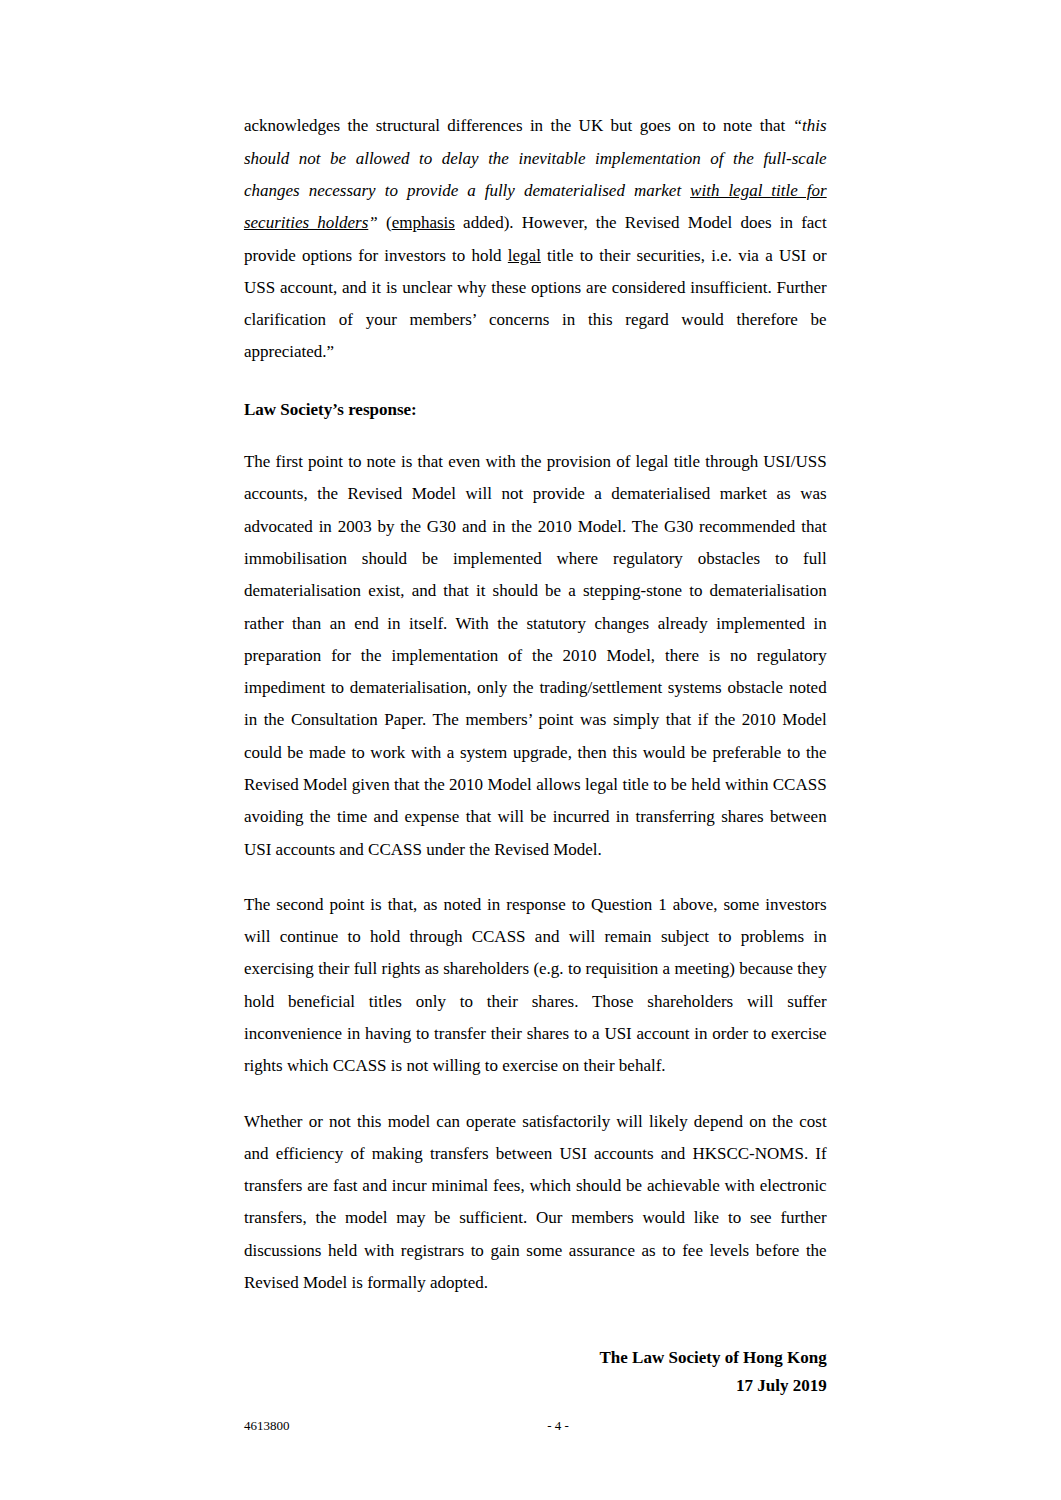acknowledges the structural differences in the UK but goes on to note that “this should not be allowed to delay the inevitable implementation of the full-scale changes necessary to provide a fully dematerialised market with legal title for securities holders” (emphasis added). However, the Revised Model does in fact provide options for investors to hold legal title to their securities, i.e. via a USI or USS account, and it is unclear why these options are considered insufficient. Further clarification of your members’ concerns in this regard would therefore be appreciated.”
Law Society’s response:
The first point to note is that even with the provision of legal title through USI/USS accounts, the Revised Model will not provide a dematerialised market as was advocated in 2003 by the G30 and in the 2010 Model. The G30 recommended that immobilisation should be implemented where regulatory obstacles to full dematerialisation exist, and that it should be a stepping-stone to dematerialisation rather than an end in itself. With the statutory changes already implemented in preparation for the implementation of the 2010 Model, there is no regulatory impediment to dematerialisation, only the trading/settlement systems obstacle noted in the Consultation Paper. The members’ point was simply that if the 2010 Model could be made to work with a system upgrade, then this would be preferable to the Revised Model given that the 2010 Model allows legal title to be held within CCASS avoiding the time and expense that will be incurred in transferring shares between USI accounts and CCASS under the Revised Model.
The second point is that, as noted in response to Question 1 above, some investors will continue to hold through CCASS and will remain subject to problems in exercising their full rights as shareholders (e.g. to requisition a meeting) because they hold beneficial titles only to their shares. Those shareholders will suffer inconvenience in having to transfer their shares to a USI account in order to exercise rights which CCASS is not willing to exercise on their behalf.
Whether or not this model can operate satisfactorily will likely depend on the cost and efficiency of making transfers between USI accounts and HKSCC-NOMS. If transfers are fast and incur minimal fees, which should be achievable with electronic transfers, the model may be sufficient. Our members would like to see further discussions held with registrars to gain some assurance as to fee levels before the Revised Model is formally adopted.
The Law Society of Hong Kong
17 July 2019
4613800
- 4 -